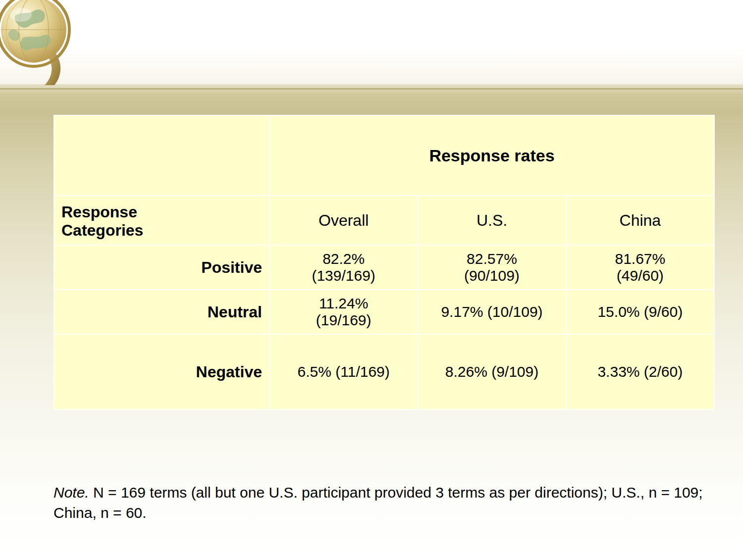| | Response rates |
| Response Categories | Overall | U.S. | China |
| Positive | 82.2% (139/169) | 82.57% (90/109) | 81.67% (49/60) |
| Neutral | 11.24% (19/169) | 9.17% (10/109) | 15.0% (9/60) |
| Negative | 6.5% (11/169) | 8.26% (9/109) | 3.33% (2/60) |
Note. N = 169 terms (all but one U.S. participant provided 3 terms as per directions); U.S., n = 109; China, n = 60.